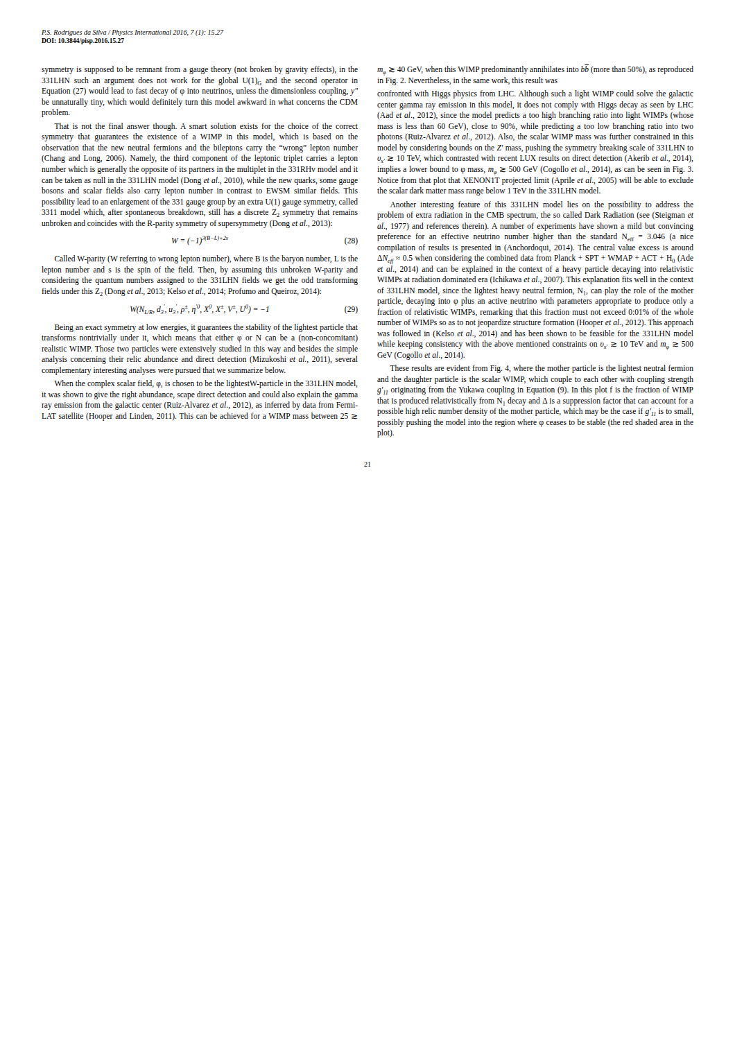P.S. Rodrigues da Silva / Physics International 2016, 7 (1): 15.27
DOI: 10.3844/pisp.2016.15.27
symmetry is supposed to be remnant from a gauge theory (not broken by gravity effects), in the 331LHN such an argument does not work for the global U(1)G and the second operator in Equation (27) would lead to fast decay of φ into neutrinos, unless the dimensionless coupling, y" be unnaturally tiny, which would definitely turn this model awkward in what concerns the CDM problem.
That is not the final answer though. A smart solution exists for the choice of the correct symmetry that guarantees the existence of a WIMP in this model, which is based on the observation that the new neutral fermions and the bileptons carry the “wrong” lepton number (Chang and Long, 2006). Namely, the third component of the leptonic triplet carries a lepton number which is generally the opposite of its partners in the multiplet in the 331RHv model and it can be taken as null in the 331LHN model (Dong et al., 2010), while the new quarks, some gauge bosons and scalar fields also carry lepton number in contrast to EWSM similar fields. This possibility lead to an enlargement of the 331 gauge group by an extra U(1) gauge symmetry, called 3311 model which, after spontaneous breakdown, still has a discrete Z2 symmetry that remains unbroken and coincides with the R-parity symmetry of supersymmetry (Dong et al., 2013):
W = (−1)3(B−L)+2s (28)
Called W-parity (W referring to wrong lepton number), where B is the baryon number, L is the lepton number and s is the spin of the field. Then, by assuming this unbroken W-parity and considering the quantum numbers assigned to the 331LHN fields we get the odd transforming fields under this Z2 (Dong et al., 2013; Kelso et al., 2014; Profumo and Queiroz, 2014):
W(NL/R, d3', u3', ρ±, η'0, X0, X±, V±, U0) = −1 (29)
Being an exact symmetry at low energies, it guarantees the stability of the lightest particle that transforms nontrivially under it, which means that either φ or N can be a (non-concomitant) realistic WIMP. Those two particles were extensively studied in this way and besides the simple analysis concerning their relic abundance and direct detection (Mizukoshi et al., 2011), several complementary interesting analyses were pursued that we summarize below.
When the complex scalar field, φ, is chosen to be the lightestW-particle in the 331LHN model, it was shown to give the right abundance, scape direct detection and could also explain the gamma ray emission from the galactic center (Ruiz-Alvarez et al., 2012), as inferred by data from Fermi-LAT satellite (Hooper and Linden, 2011). This can be achieved for a WIMP mass between 25 ≳ mφ ≳ 40 GeV, when this WIMP predominantly annihilates into bb (more than 50%), as reproduced in Fig. 2. Nevertheless, in the same work, this result was
confronted with Higgs physics from LHC. Although such a light WIMP could solve the galactic center gamma ray emission in this model, it does not comply with Higgs decay as seen by LHC (Aad et al., 2012), since the model predicts a too high branching ratio into light WIMPs (whose mass is less than 60 GeV), close to 90%, while predicting a too low branching ratio into two photons (Ruiz-Alvarez et al., 2012). Also, the scalar WIMP mass was further constrained in this model by considering bounds on the Z' mass, pushing the symmetry breaking scale of 331LHN to υx' ≳ 10 TeV, which contrasted with recent LUX results on direct detection (Akerib et al., 2014), implies a lower bound to φ mass, mφ ≳ 500 GeV (Cogollo et al., 2014), as can be seen in Fig. 3. Notice from that plot that XENON1T projected limit (Aprile et al., 2005) will be able to exclude the scalar dark matter mass range below 1 TeV in the 331LHN model.
Another interesting feature of this 331LHN model lies on the possibility to address the problem of extra radiation in the CMB spectrum, the so called Dark Radiation (see (Steigman et al., 1977) and references therein). A number of experiments have shown a mild but convincing preference for an effective neutrino number higher than the standard Neff = 3.046 (a nice compilation of results is presented in (Anchordoqui, 2014). The central value excess is around ΔNeff ≈ 0.5 when considering the combined data from Planck + SPT + WMAP + ACT + H0 (Ade et al., 2014) and can be explained in the context of a heavy particle decaying into relativistic WIMPs at radiation dominated era (Ichikawa et al., 2007). This explanation fits well in the context of 331LHN model, since the lightest heavy neutral fermion, N1, can play the role of the mother particle, decaying into φ plus an active neutrino with parameters appropriate to produce only a fraction of relativistic WIMPs, remarking that this fraction must not exceed 0:01% of the whole number of WIMPs so as to not jeopardize structure formation (Hooper et al., 2012). This approach was followed in (Kelso et al., 2014) and has been shown to be feasible for the 331LHN model while keeping consistency with the above mentioned constraints on υx' ≳ 10 TeV and mφ ≳ 500 GeV (Cogollo et al., 2014).
These results are evident from Fig. 4, where the mother particle is the lightest neutral fermion and the daughter particle is the scalar WIMP, which couple to each other with coupling strength g'11 originating from the Yukawa coupling in Equation (9). In this plot f is the fraction of WIMP that is produced relativistically from N1 decay and Δ is a suppression factor that can account for a possible high relic number density of the mother particle, which may be the case if g'11 is to small, possibly pushing the model into the region where φ ceases to be stable (the red shaded area in the plot).
21